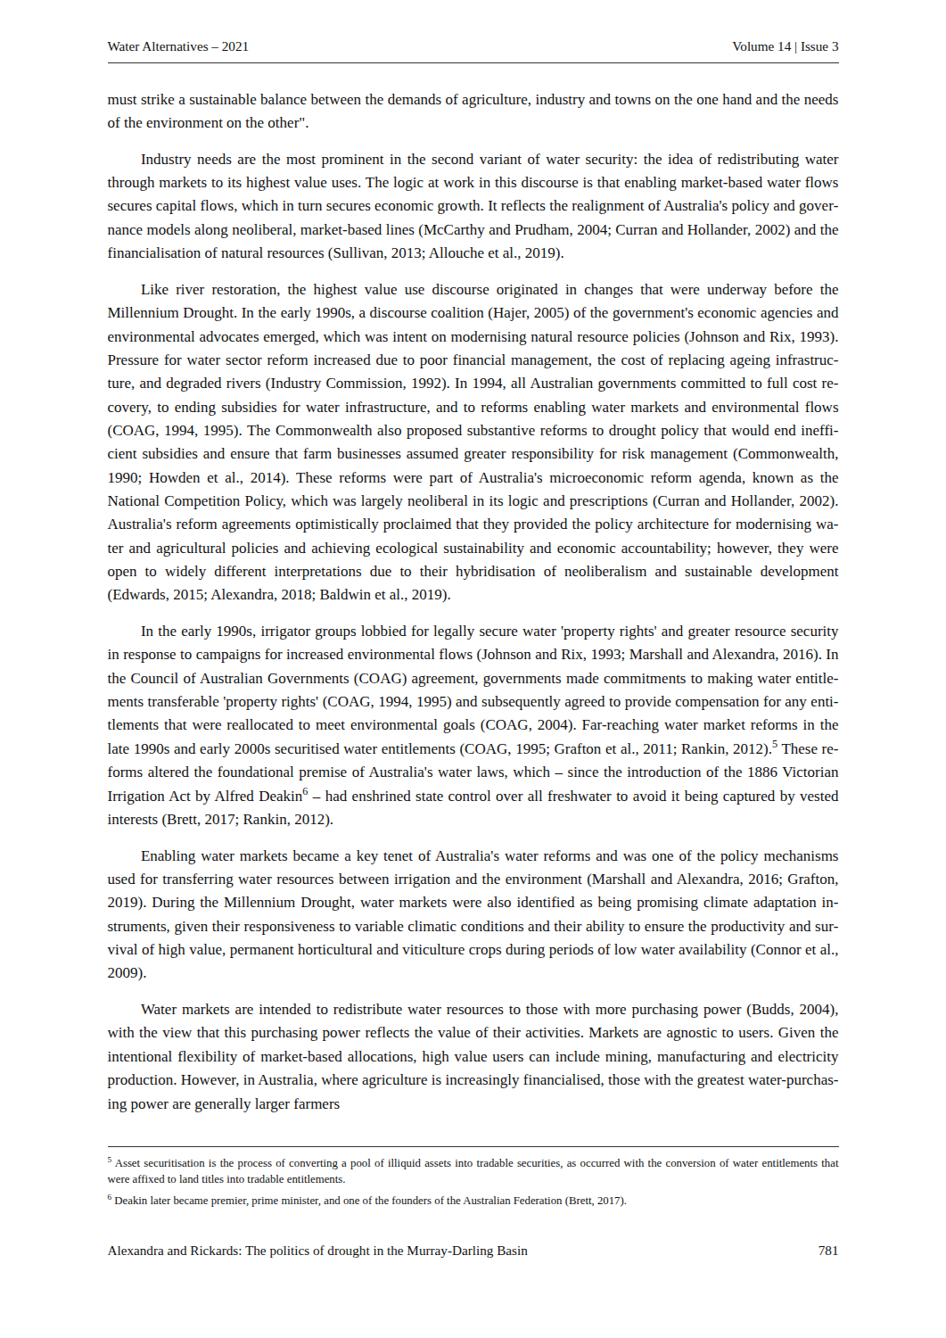Water Alternatives – 2021
Volume 14 | Issue 3
must strike a sustainable balance between the demands of agriculture, industry and towns on the one hand and the needs of the environment on the other".
Industry needs are the most prominent in the second variant of water security: the idea of redistributing water through markets to its highest value uses. The logic at work in this discourse is that enabling market-based water flows secures capital flows, which in turn secures economic growth. It reflects the realignment of Australia's policy and governance models along neoliberal, market-based lines (McCarthy and Prudham, 2004; Curran and Hollander, 2002) and the financialisation of natural resources (Sullivan, 2013; Allouche et al., 2019).
Like river restoration, the highest value use discourse originated in changes that were underway before the Millennium Drought. In the early 1990s, a discourse coalition (Hajer, 2005) of the government's economic agencies and environmental advocates emerged, which was intent on modernising natural resource policies (Johnson and Rix, 1993). Pressure for water sector reform increased due to poor financial management, the cost of replacing ageing infrastructure, and degraded rivers (Industry Commission, 1992). In 1994, all Australian governments committed to full cost recovery, to ending subsidies for water infrastructure, and to reforms enabling water markets and environmental flows (COAG, 1994, 1995). The Commonwealth also proposed substantive reforms to drought policy that would end inefficient subsidies and ensure that farm businesses assumed greater responsibility for risk management (Commonwealth, 1990; Howden et al., 2014). These reforms were part of Australia's microeconomic reform agenda, known as the National Competition Policy, which was largely neoliberal in its logic and prescriptions (Curran and Hollander, 2002). Australia's reform agreements optimistically proclaimed that they provided the policy architecture for modernising water and agricultural policies and achieving ecological sustainability and economic accountability; however, they were open to widely different interpretations due to their hybridisation of neoliberalism and sustainable development (Edwards, 2015; Alexandra, 2018; Baldwin et al., 2019).
In the early 1990s, irrigator groups lobbied for legally secure water 'property rights' and greater resource security in response to campaigns for increased environmental flows (Johnson and Rix, 1993; Marshall and Alexandra, 2016). In the Council of Australian Governments (COAG) agreement, governments made commitments to making water entitlements transferable 'property rights' (COAG, 1994, 1995) and subsequently agreed to provide compensation for any entitlements that were reallocated to meet environmental goals (COAG, 2004). Far-reaching water market reforms in the late 1990s and early 2000s securitised water entitlements (COAG, 1995; Grafton et al., 2011; Rankin, 2012).5 These reforms altered the foundational premise of Australia's water laws, which – since the introduction of the 1886 Victorian Irrigation Act by Alfred Deakin6 – had enshrined state control over all freshwater to avoid it being captured by vested interests (Brett, 2017; Rankin, 2012).
Enabling water markets became a key tenet of Australia's water reforms and was one of the policy mechanisms used for transferring water resources between irrigation and the environment (Marshall and Alexandra, 2016; Grafton, 2019). During the Millennium Drought, water markets were also identified as being promising climate adaptation instruments, given their responsiveness to variable climatic conditions and their ability to ensure the productivity and survival of high value, permanent horticultural and viticulture crops during periods of low water availability (Connor et al., 2009).
Water markets are intended to redistribute water resources to those with more purchasing power (Budds, 2004), with the view that this purchasing power reflects the value of their activities. Markets are agnostic to users. Given the intentional flexibility of market-based allocations, high value users can include mining, manufacturing and electricity production. However, in Australia, where agriculture is increasingly financialised, those with the greatest water-purchasing power are generally larger farmers
5 Asset securitisation is the process of converting a pool of illiquid assets into tradable securities, as occurred with the conversion of water entitlements that were affixed to land titles into tradable entitlements.
6 Deakin later became premier, prime minister, and one of the founders of the Australian Federation (Brett, 2017).
Alexandra and Rickards: The politics of drought in the Murray-Darling Basin
781